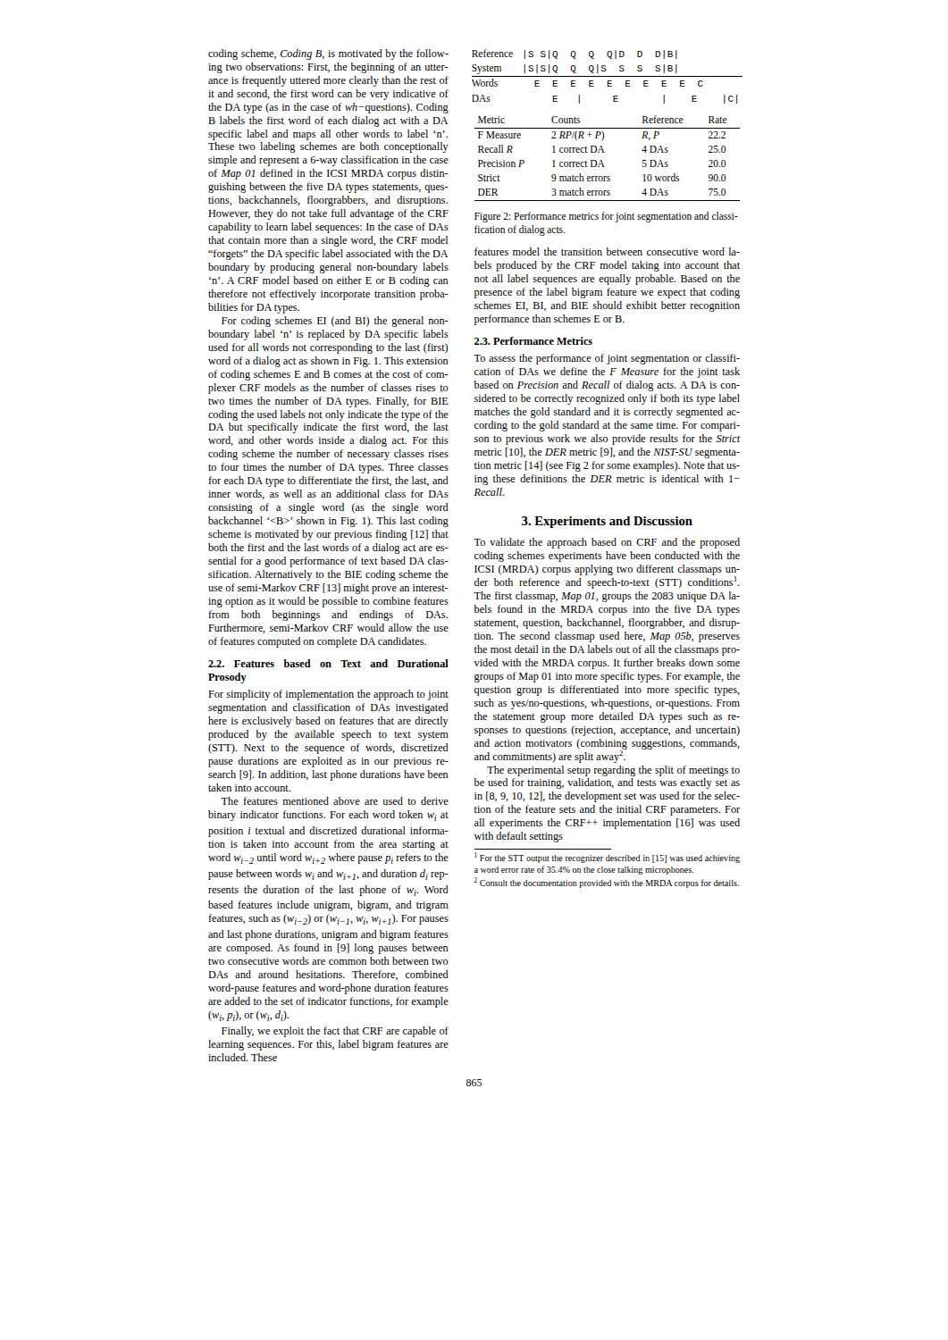coding scheme, Coding B, is motivated by the following two observations: First, the beginning of an utterance is frequently uttered more clearly than the rest of it and second, the first word can be very indicative of the DA type (as in the case of wh−questions). Coding B labels the first word of each dialog act with a DA specific label and maps all other words to label ‘n’. These two labeling schemes are both conceptionally simple and represent a 6-way classification in the case of Map 01 defined in the ICSI MRDA corpus distinguishing between the five DA types statements, questions, backchannels, floorgrabbers, and disruptions. However, they do not take full advantage of the CRF capability to learn label sequences: In the case of DAs that contain more than a single word, the CRF model “forgets” the DA specific label associated with the DA boundary by producing general non-boundary labels ‘n’. A CRF model based on either E or B coding can therefore not effectively incorporate transition probabilities for DA types.
For coding schemes EI (and BI) the general non-boundary label ‘n’ is replaced by DA specific labels used for all words not corresponding to the last (first) word of a dialog act as shown in Fig. 1. This extension of coding schemes E and B comes at the cost of complexer CRF models as the number of classes rises to two times the number of DA types. Finally, for BIE coding the used labels not only indicate the type of the DA but specifically indicate the first word, the last word, and other words inside a dialog act. For this coding scheme the number of necessary classes rises to four times the number of DA types. Three classes for each DA type to differentiate the first, the last, and inner words, as well as an additional class for DAs consisting of a single word (as the single word backchannel ‘<B>’ shown in Fig. 1). This last coding scheme is motivated by our previous finding [12] that both the first and the last words of a dialog act are essential for a good performance of text based DA classification. Alternatively to the BIE coding scheme the use of semi-Markov CRF [13] might prove an interesting option as it would be possible to combine features from both beginnings and endings of DAs. Furthermore, semi-Markov CRF would allow the use of features computed on complete DA candidates.
2.2. Features based on Text and Durational Prosody
For simplicity of implementation the approach to joint segmentation and classification of DAs investigated here is exclusively based on features that are directly produced by the available speech to text system (STT). Next to the sequence of words, discretized pause durations are exploited as in our previous research [9]. In addition, last phone durations have been taken into account.
The features mentioned above are used to derive binary indicator functions. For each word token wi at position i textual and discretized durational information is taken into account from the area starting at word wi−2 until word wi+2 where pause pi refers to the pause between words wi and wi+1, and duration di represents the duration of the last phone of wi. Word based features include unigram, bigram, and trigram features, such as (wi−2) or (wi−1, wi, wi+1). For pauses and last phone durations, unigram and bigram features are composed. As found in [9] long pauses between two consecutive words are common both between two DAs and around hesitations. Therefore, combined word-pause features and word-phone duration features are added to the set of indicator functions, for example (wi, pi), or (wi, di).
Finally, we exploit the fact that CRF are capable of learning sequences. For this, label bigram features are included. These
| Reference | /S S/Q Q Q Q/D D D/B/ |
| System | /S/S/Q Q Q/S S S S/B/ |
| Words | E E E E E E E E E C |
| DAs | E / E / E /C/ |
| Metric | Counts | Reference | Rate |
| --- | --- | --- | --- |
| F Measure | 2 RP /( R + P ) | R , P | 22.2 |
| Recall R | 1 correct DA | 4 DAs | 25.0 |
| Precision P | 1 correct DA | 5 DAs | 20.0 |
| Strict | 9 match errors | 10 words | 90.0 |
| DER | 3 match errors | 4 DAs | 75.0 |
Figure 2: Performance metrics for joint segmentation and classification of dialog acts.
features model the transition between consecutive word labels produced by the CRF model taking into account that not all label sequences are equally probable. Based on the presence of the label bigram feature we expect that coding schemes EI, BI, and BIE should exhibit better recognition performance than schemes E or B.
2.3. Performance Metrics
To assess the performance of joint segmentation or classification of DAs we define the F Measure for the joint task based on Precision and Recall of dialog acts. A DA is considered to be correctly recognized only if both its type label matches the gold standard and it is correctly segmented according to the gold standard at the same time. For comparison to previous work we also provide results for the Strict metric [10], the DER metric [9], and the NIST-SU segmentation metric [14] (see Fig 2 for some examples). Note that using these definitions the DER metric is identical with 1− Recall.
3. Experiments and Discussion
To validate the approach based on CRF and the proposed coding schemes experiments have been conducted with the ICSI (MRDA) corpus applying two different classmaps under both reference and speech-to-text (STT) conditions1. The first classmap, Map 01, groups the 2083 unique DA labels found in the MRDA corpus into the five DA types statement, question, backchannel, floorgrabber, and disruption. The second classmap used here, Map 05b, preserves the most detail in the DA labels out of all the classmaps provided with the MRDA corpus. It further breaks down some groups of Map 01 into more specific types. For example, the question group is differentiated into more specific types, such as yes/no-questions, wh-questions, or-questions. From the statement group more detailed DA types such as responses to questions (rejection, acceptance, and uncertain) and action motivators (combining suggestions, commands, and commitments) are split away2.
The experimental setup regarding the split of meetings to be used for training, validation, and tests was exactly set as in [8, 9, 10, 12], the development set was used for the selection of the feature sets and the initial CRF parameters. For all experiments the CRF++ implementation [16] was used with default settings
1 For the STT output the recognizer described in [15] was used achieving a word error rate of 35.4% on the close talking microphones.
2 Consult the documentation provided with the MRDA corpus for details.
865